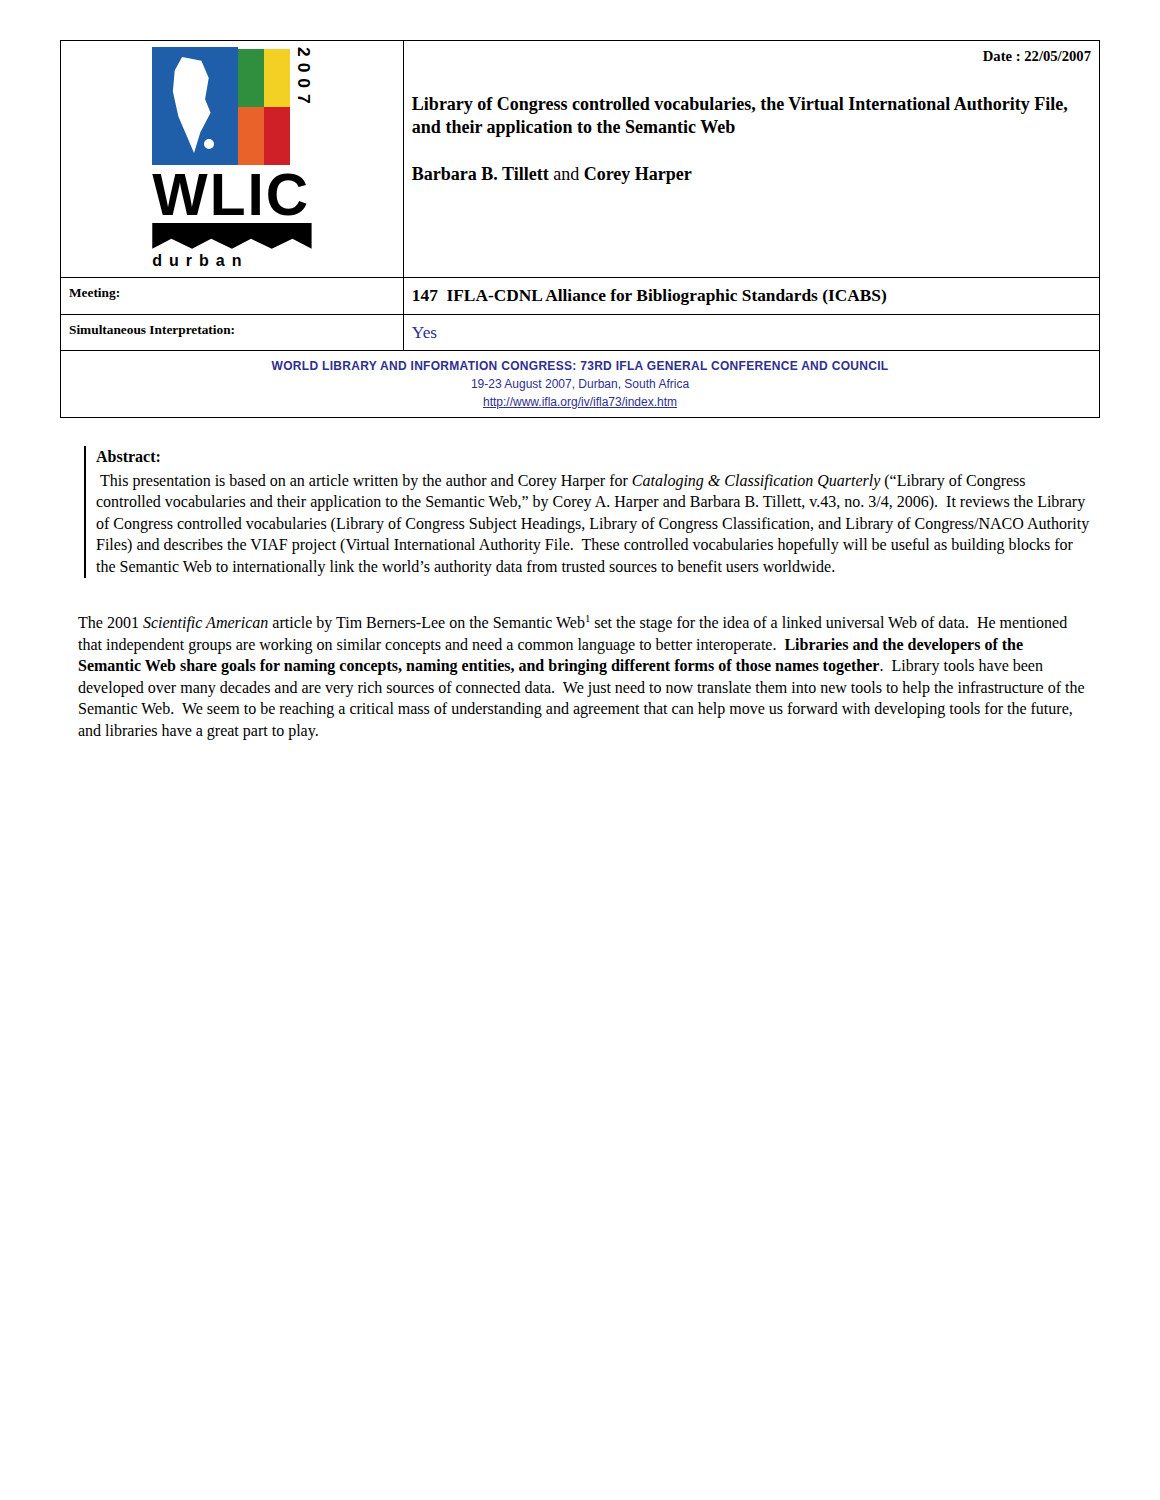| 2007 WLIC durban | Date : 22/05/2007 Library of Congress controlled vocabularies, the Virtual International Authority File, and their application to the Semantic Web Barbara B. Tillett and Corey Harper |
| Meeting: | 147 IFLA-CDNL Alliance for Bibliographic Standards (ICABS) |
| Simultaneous Interpretation: | Yes |
| WORLD LIBRARY AND INFORMATION CONGRESS: 73RD IFLA GENERAL CONFERENCE AND COUNCIL 19-23 August 2007, Durban, South Africa http://www.ifla.org/iv/ifla73/index.htm |
Abstract:
This presentation is based on an article written by the author and Corey Harper for Cataloging & Classification Quarterly (“Library of Congress controlled vocabularies and their application to the Semantic Web,” by Corey A. Harper and Barbara B. Tillett, v.43, no. 3/4, 2006). It reviews the Library of Congress controlled vocabularies (Library of Congress Subject Headings, Library of Congress Classification, and Library of Congress/NACO Authority Files) and describes the VIAF project (Virtual International Authority File. These controlled vocabularies hopefully will be useful as building blocks for the Semantic Web to internationally link the world’s authority data from trusted sources to benefit users worldwide.
The 2001 Scientific American article by Tim Berners-Lee on the Semantic Web1 set the stage for the idea of a linked universal Web of data. He mentioned that independent groups are working on similar concepts and need a common language to better interoperate. Libraries and the developers of the Semantic Web share goals for naming concepts, naming entities, and bringing different forms of those names together. Library tools have been developed over many decades and are very rich sources of connected data. We just need to now translate them into new tools to help the infrastructure of the Semantic Web. We seem to be reaching a critical mass of understanding and agreement that can help move us forward with developing tools for the future, and libraries have a great part to play.